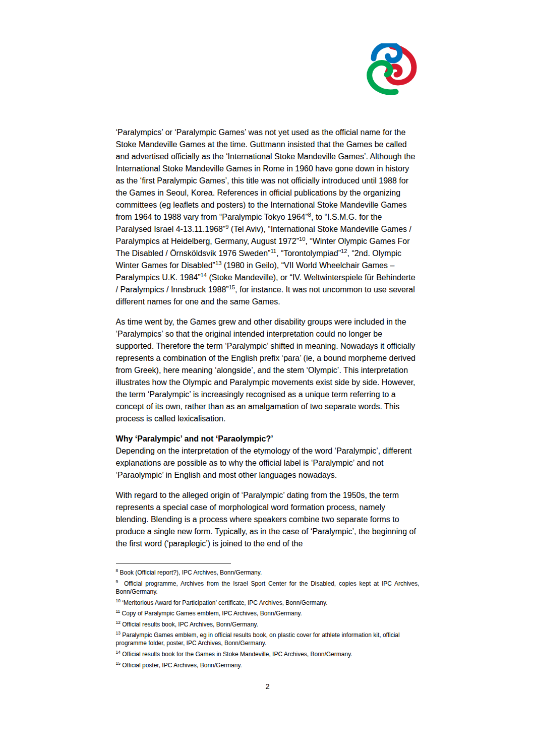‘Paralympics’ or ‘Paralympic Games’ was not yet used as the official name for the Stoke Mandeville Games at the time. Guttmann insisted that the Games be called and advertised officially as the ‘International Stoke Mandeville Games’. Although the International Stoke Mandeville Games in Rome in 1960 have gone down in history as the ‘first Paralympic Games’, this title was not officially introduced until 1988 for the Games in Seoul, Korea. References in official publications by the organizing committees (eg leaflets and posters) to the International Stoke Mandeville Games from 1964 to 1988 vary from “Paralympic Tokyo 1964”8, to “I.S.M.G. for the Paralysed Israel 4-13.11.1968”9 (Tel Aviv), “International Stoke Mandeville Games / Paralympics at Heidelberg, Germany, August 1972”10, “Winter Olympic Games For The Disabled / Örnsköldsvik 1976 Sweden”11, “Torontolympiad”12, “2nd. Olympic Winter Games for Disabled”13 (1980 in Geilo), “VII World Wheelchair Games – Paralympics U.K. 1984”14 (Stoke Mandeville), or “IV. Weltwinterspiele für Behinderte / Paralympics / Innsbruck 1988”15, for instance. It was not uncommon to use several different names for one and the same Games.
As time went by, the Games grew and other disability groups were included in the ‘Paralympics’ so that the original intended interpretation could no longer be supported. Therefore the term ‘Paralympic’ shifted in meaning. Nowadays it officially represents a combination of the English prefix ‘para’ (ie, a bound morpheme derived from Greek), here meaning ‘alongside’, and the stem ‘Olympic’. This interpretation illustrates how the Olympic and Paralympic movements exist side by side. However, the term ‘Paralympic’ is increasingly recognised as a unique term referring to a concept of its own, rather than as an amalgamation of two separate words. This process is called lexicalisation.
Why ‘Paralympic’ and not ‘Paraolympic?’
Depending on the interpretation of the etymology of the word ‘Paralympic’, different explanations are possible as to why the official label is ‘Paralympic’ and not ‘Paraolympic’ in English and most other languages nowadays.
With regard to the alleged origin of ‘Paralympic’ dating from the 1950s, the term represents a special case of morphological word formation process, namely blending. Blending is a process where speakers combine two separate forms to produce a single new form. Typically, as in the case of ‘Paralympic’, the beginning of the first word (‘paraplegic’) is joined to the end of the
8 Book (Official report?), IPC Archives, Bonn/Germany.
9 Official programme, Archives from the Israel Sport Center for the Disabled, copies kept at IPC Archives, Bonn/Germany.
10 ‘Meritorious Award for Participation’ certificate, IPC Archives, Bonn/Germany.
11 Copy of Paralympic Games emblem, IPC Archives, Bonn/Germany.
12 Official results book, IPC Archives, Bonn/Germany.
13 Paralympic Games emblem, eg in official results book, on plastic cover for athlete information kit, official programme folder, poster, IPC Archives, Bonn/Germany.
14 Official results book for the Games in Stoke Mandeville, IPC Archives, Bonn/Germany.
15 Official poster, IPC Archives, Bonn/Germany.
2